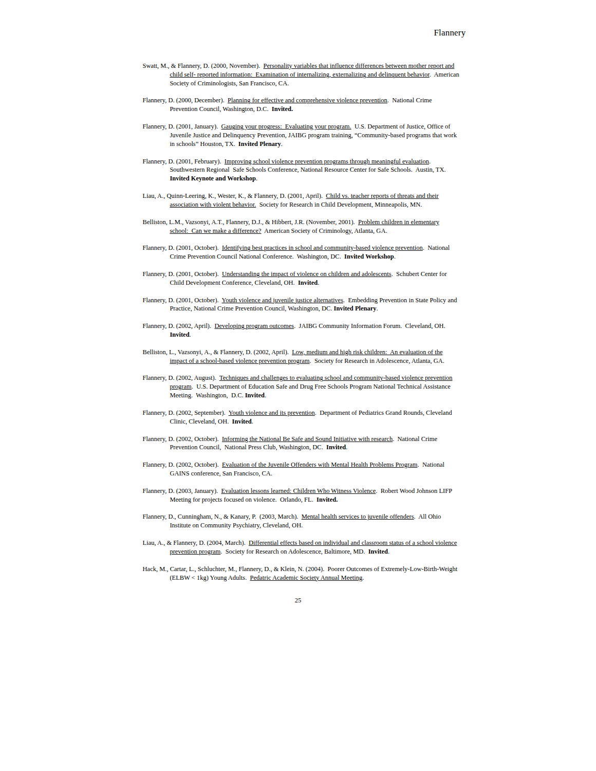Flannery
Swatt, M., & Flannery, D. (2000, November). Personality variables that influence differences between mother report and child self- reported information: Examination of internalizing, externalizing and delinquent behavior. American Society of Criminologists, San Francisco, CA.
Flannery, D. (2000, December). Planning for effective and comprehensive violence prevention. National Crime Prevention Council, Washington, D.C. Invited.
Flannery, D. (2001, January). Gauging your progress: Evaluating your program. U.S. Department of Justice, Office of Juvenile Justice and Delinquency Prevention, JAIBG program training, “Community-based programs that work in schools” Houston, TX. Invited Plenary.
Flannery, D. (2001, February). Improving school violence prevention programs through meaningful evaluation. Southwestern Regional Safe Schools Conference, National Resource Center for Safe Schools. Austin, TX. Invited Keynote and Workshop.
Liau, A., Quinn-Leering, K., Wester, K., & Flannery, D. (2001, April). Child vs. teacher reports of threats and their association with violent behavior. Society for Research in Child Development, Minneapolis, MN.
Belliston, L.M., Vazsonyi, A.T., Flannery, D.J., & Hibbert, J.R. (November, 2001). Problem children in elementary school: Can we make a difference? American Society of Criminology, Atlanta, GA.
Flannery, D. (2001, October). Identifying best practices in school and community-based violence prevention. National Crime Prevention Council National Conference. Washington, DC. Invited Workshop.
Flannery, D. (2001, October). Understanding the impact of violence on children and adolescents. Schubert Center for Child Development Conference, Cleveland, OH. Invited.
Flannery, D. (2001, October). Youth violence and juvenile justice alternatives. Embedding Prevention in State Policy and Practice, National Crime Prevention Council, Washington, DC. Invited Plenary.
Flannery, D. (2002, April). Developing program outcomes. JAIBG Community Information Forum. Cleveland, OH. Invited.
Belliston, L., Vazsonyi, A., & Flannery, D. (2002, April). Low, medium and high risk children: An evaluation of the impact of a school-based violence prevention program. Society for Research in Adolescence, Atlanta, GA.
Flannery, D. (2002, August). Techniques and challenges to evaluating school and community-based violence prevention program. U.S. Department of Education Safe and Drug Free Schools Program National Technical Assistance Meeting. Washington, D.C. Invited.
Flannery, D. (2002, September). Youth violence and its prevention. Department of Pediatrics Grand Rounds, Cleveland Clinic, Cleveland, OH. Invited.
Flannery, D. (2002, October). Informing the National Be Safe and Sound Initiative with research. National Crime Prevention Council, National Press Club, Washington, DC. Invited.
Flannery, D. (2002, October). Evaluation of the Juvenile Offenders with Mental Health Problems Program. National GAINS conference, San Francisco, CA.
Flannery, D. (2003, January). Evaluation lessons learned: Children Who Witness Violence. Robert Wood Johnson LIFP Meeting for projects focused on violence. Orlando, FL. Invited.
Flannery, D., Cunningham, N., & Kanary, P. (2003, March). Mental health services to juvenile offenders. All Ohio Institute on Community Psychiatry, Cleveland, OH.
Liau, A., & Flannery, D. (2004, March). Differential effects based on individual and classroom status of a school violence prevention program. Society for Research on Adolescence, Baltimore, MD. Invited.
Hack, M., Cartar, L., Schluchter, M., Flannery, D., & Klein, N. (2004). Poorer Outcomes of Extremely-Low-Birth-Weight (ELBW < 1kg) Young Adults. Pedatric Academic Society Annual Meeting.
25